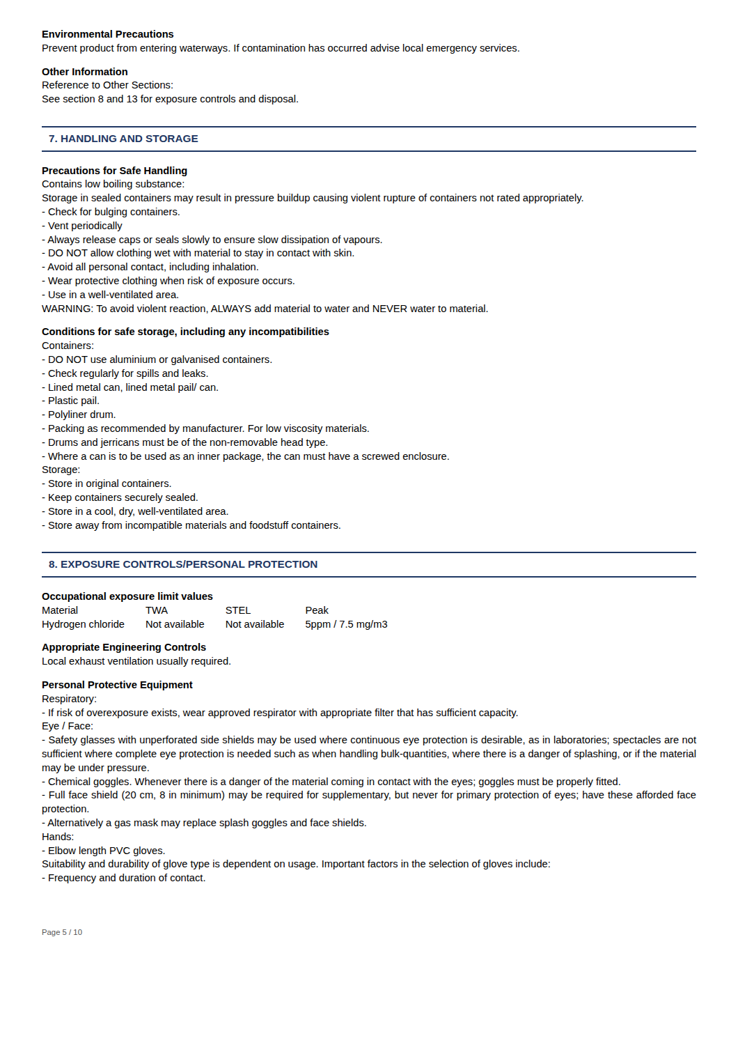Environmental Precautions
Prevent product from entering waterways. If contamination has occurred advise local emergency services.
Other Information
Reference to Other Sections:
See section 8 and 13 for exposure controls and disposal.
7. HANDLING AND STORAGE
Precautions for Safe Handling
Contains low boiling substance:
Storage in sealed containers may result in pressure buildup causing violent rupture of containers not rated appropriately.
- Check for bulging containers.
- Vent periodically
- Always release caps or seals slowly to ensure slow dissipation of vapours.
- DO NOT allow clothing wet with material to stay in contact with skin.
- Avoid all personal contact, including inhalation.
- Wear protective clothing when risk of exposure occurs.
- Use in a well-ventilated area.
WARNING: To avoid violent reaction, ALWAYS add material to water and NEVER water to material.
Conditions for safe storage, including any incompatibilities
Containers:
- DO NOT use aluminium or galvanised containers.
- Check regularly for spills and leaks.
- Lined metal can, lined metal pail/ can.
- Plastic pail.
- Polyliner drum.
- Packing as recommended by manufacturer. For low viscosity materials.
- Drums and jerricans must be of the non-removable head type.
- Where a can is to be used as an inner package, the can must have a screwed enclosure.
Storage:
- Store in original containers.
- Keep containers securely sealed.
- Store in a cool, dry, well-ventilated area.
- Store away from incompatible materials and foodstuff containers.
8. EXPOSURE CONTROLS/PERSONAL PROTECTION
Occupational exposure limit values
| Material | TWA | STEL | Peak |
| Hydrogen chloride | Not available | Not available | 5ppm / 7.5 mg/m3 |
Appropriate Engineering Controls
Local exhaust ventilation usually required.
Personal Protective Equipment
Respiratory:
- If risk of overexposure exists, wear approved respirator with appropriate filter that has sufficient capacity.
Eye / Face:
- Safety glasses with unperforated side shields may be used where continuous eye protection is desirable, as in laboratories; spectacles are not sufficient where complete eye protection is needed such as when handling bulk-quantities, where there is a danger of splashing, or if the material may be under pressure.
- Chemical goggles. Whenever there is a danger of the material coming in contact with the eyes; goggles must be properly fitted.
- Full face shield (20 cm, 8 in minimum) may be required for supplementary, but never for primary protection of eyes; have these afforded face protection.
- Alternatively a gas mask may replace splash goggles and face shields.
Hands:
- Elbow length PVC gloves.
Suitability and durability of glove type is dependent on usage. Important factors in the selection of gloves include:
- Frequency and duration of contact.
Page 5 / 10